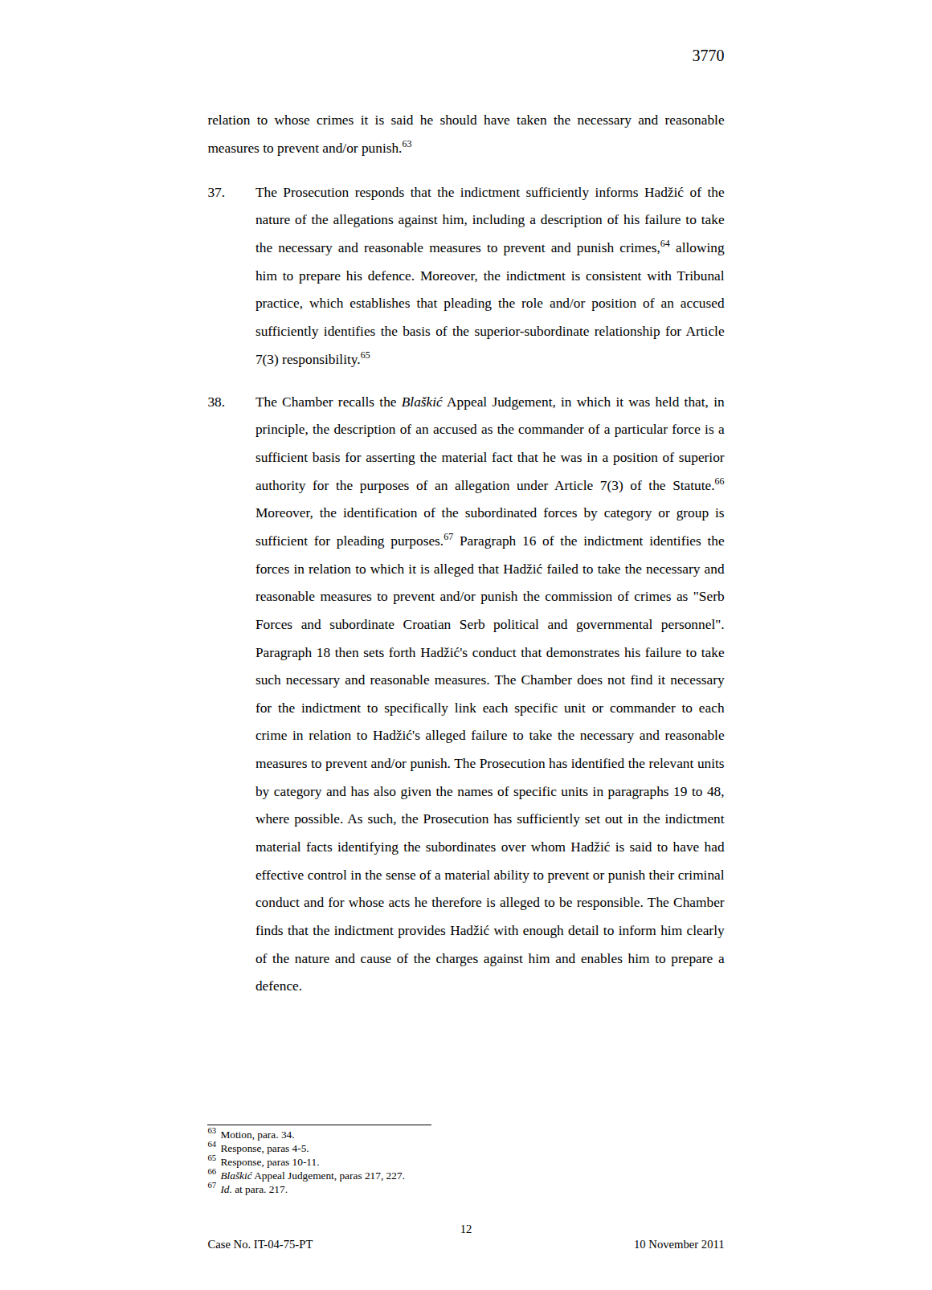3770
relation to whose crimes it is said he should have taken the necessary and reasonable measures to prevent and/or punish.63
37.
The Prosecution responds that the indictment sufficiently informs Hadžić of the nature of the allegations against him, including a description of his failure to take the necessary and reasonable measures to prevent and punish crimes,64 allowing him to prepare his defence. Moreover, the indictment is consistent with Tribunal practice, which establishes that pleading the role and/or position of an accused sufficiently identifies the basis of the superior-subordinate relationship for Article 7(3) responsibility.65
38.
The Chamber recalls the Blaškić Appeal Judgement, in which it was held that, in principle, the description of an accused as the commander of a particular force is a sufficient basis for asserting the material fact that he was in a position of superior authority for the purposes of an allegation under Article 7(3) of the Statute.66 Moreover, the identification of the subordinated forces by category or group is sufficient for pleading purposes.67 Paragraph 16 of the indictment identifies the forces in relation to which it is alleged that Hadžić failed to take the necessary and reasonable measures to prevent and/or punish the commission of crimes as "Serb Forces and subordinate Croatian Serb political and governmental personnel". Paragraph 18 then sets forth Hadžić's conduct that demonstrates his failure to take such necessary and reasonable measures. The Chamber does not find it necessary for the indictment to specifically link each specific unit or commander to each crime in relation to Hadžić's alleged failure to take the necessary and reasonable measures to prevent and/or punish. The Prosecution has identified the relevant units by category and has also given the names of specific units in paragraphs 19 to 48, where possible. As such, the Prosecution has sufficiently set out in the indictment material facts identifying the subordinates over whom Hadžić is said to have had effective control in the sense of a material ability to prevent or punish their criminal conduct and for whose acts he therefore is alleged to be responsible. The Chamber finds that the indictment provides Hadžić with enough detail to inform him clearly of the nature and cause of the charges against him and enables him to prepare a defence.
63 Motion, para. 34.
64 Response, paras 4-5.
65 Response, paras 10-11.
66 Blaškić Appeal Judgement, paras 217, 227.
67 Id. at para. 217.
12
Case No. IT-04-75-PT 10 November 2011